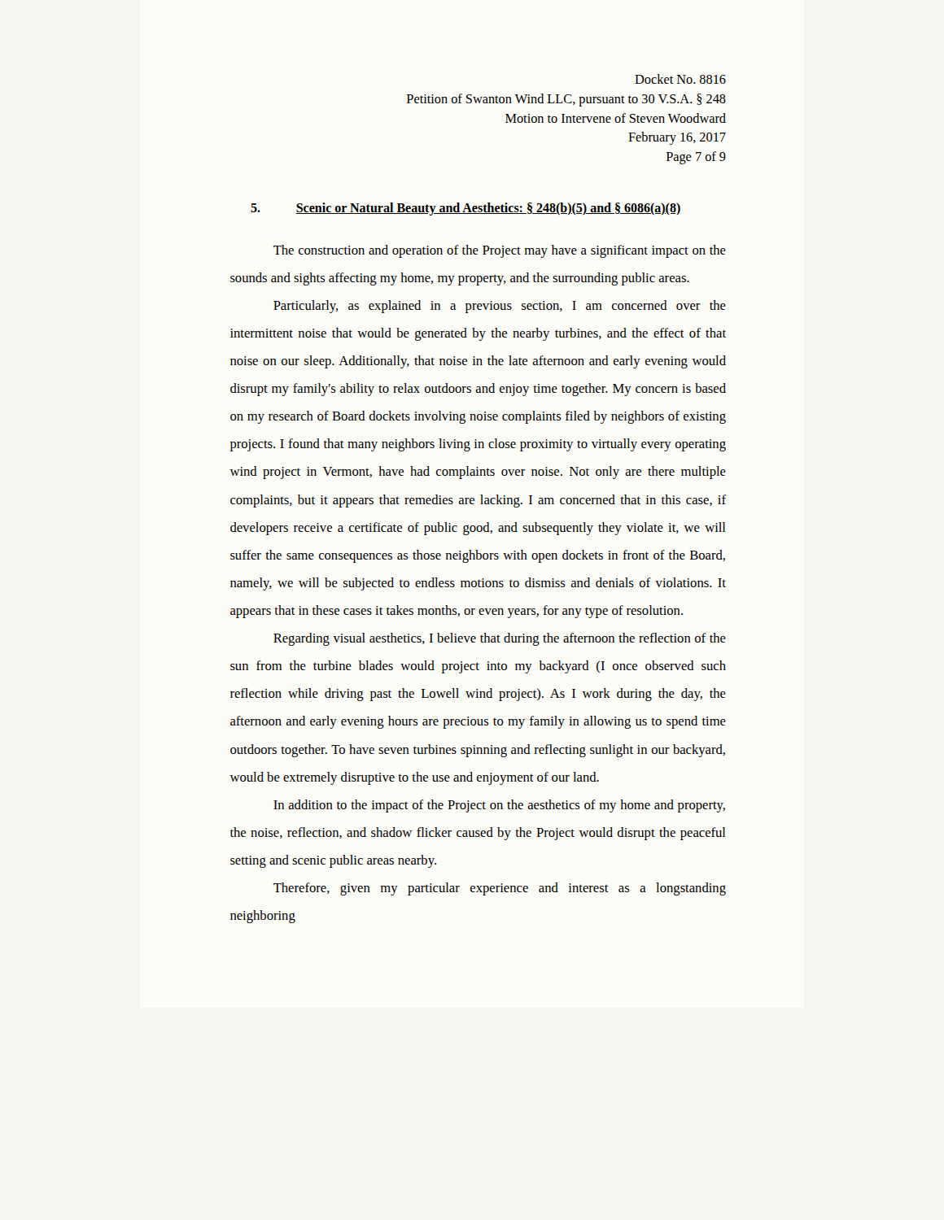Docket No. 8816
Petition of Swanton Wind LLC, pursuant to 30 V.S.A. § 248
Motion to Intervene of Steven Woodward
February 16, 2017
Page 7 of 9
5. Scenic or Natural Beauty and Aesthetics: § 248(b)(5) and § 6086(a)(8)
The construction and operation of the Project may have a significant impact on the sounds and sights affecting my home, my property, and the surrounding public areas.
Particularly, as explained in a previous section, I am concerned over the intermittent noise that would be generated by the nearby turbines, and the effect of that noise on our sleep. Additionally, that noise in the late afternoon and early evening would disrupt my family's ability to relax outdoors and enjoy time together. My concern is based on my research of Board dockets involving noise complaints filed by neighbors of existing projects. I found that many neighbors living in close proximity to virtually every operating wind project in Vermont, have had complaints over noise. Not only are there multiple complaints, but it appears that remedies are lacking. I am concerned that in this case, if developers receive a certificate of public good, and subsequently they violate it, we will suffer the same consequences as those neighbors with open dockets in front of the Board, namely, we will be subjected to endless motions to dismiss and denials of violations. It appears that in these cases it takes months, or even years, for any type of resolution.
Regarding visual aesthetics, I believe that during the afternoon the reflection of the sun from the turbine blades would project into my backyard (I once observed such reflection while driving past the Lowell wind project). As I work during the day, the afternoon and early evening hours are precious to my family in allowing us to spend time outdoors together. To have seven turbines spinning and reflecting sunlight in our backyard, would be extremely disruptive to the use and enjoyment of our land.
In addition to the impact of the Project on the aesthetics of my home and property, the noise, reflection, and shadow flicker caused by the Project would disrupt the peaceful setting and scenic public areas nearby.
Therefore, given my particular experience and interest as a longstanding neighboring